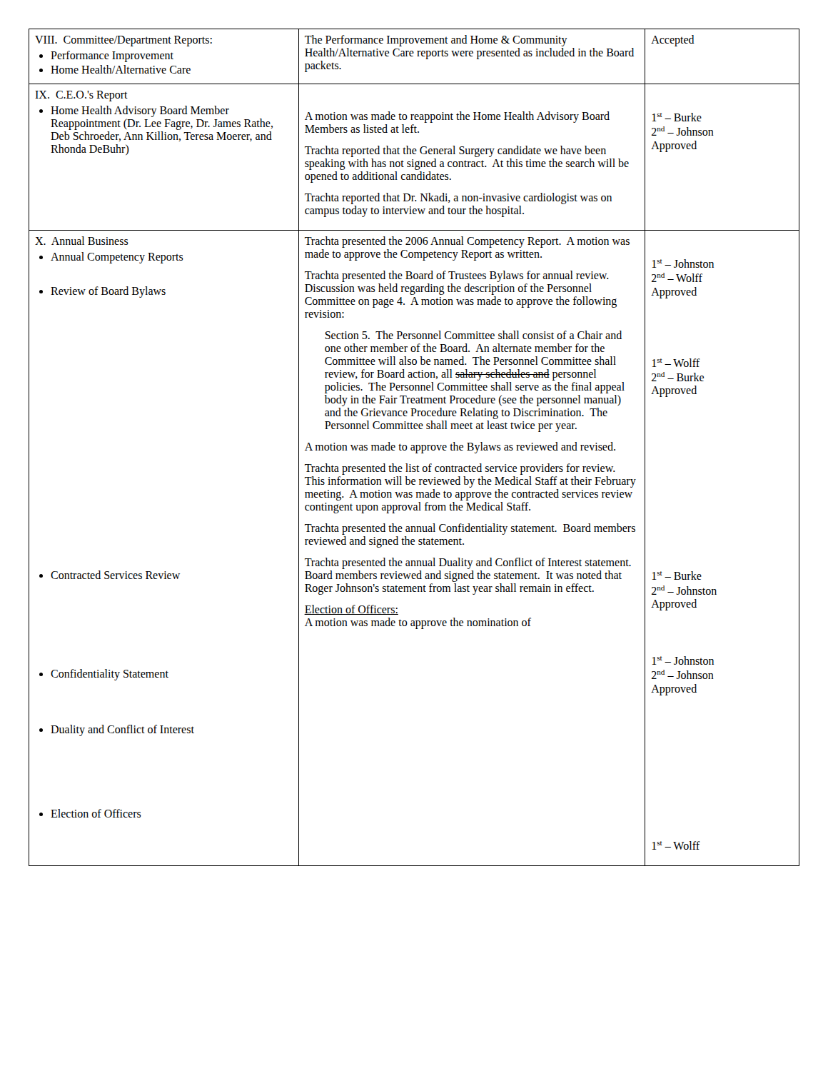| VIII. Committee/Department Reports: Performance Improvement Home Health/Alternative Care | The Performance Improvement and Home & Community Health/Alternative Care reports were presented as included in the Board packets. | Accepted |
| IX. C.E.O.'s Report Home Health Advisory Board Member Reappointment (Dr. Lee Fagre, Dr. James Rathe, Deb Schroeder, Ann Killion, Teresa Moerer, and Rhonda DeBuhr) | A motion was made to reappoint the Home Health Advisory Board Members as listed at left. Trachta reported that the General Surgery candidate we have been speaking with has not signed a contract. At this time the search will be opened to additional candidates. Trachta reported that Dr. Nkadi, a non-invasive cardiologist was on campus today to interview and tour the hospital. | 1 st – Burke 2 nd – Johnson Approved |
| X. Annual Business Annual Competency Reports Review of Board Bylaws Contracted Services Review Confidentiality Statement Duality and Conflict of Interest Election of Officers | Trachta presented the 2006 Annual Competency Report. A motion was made to approve the Competency Report as written. Trachta presented the Board of Trustees Bylaws for annual review. Discussion was held regarding the description of the Personnel Committee on page 4. A motion was made to approve the following revision: Section 5. The Personnel Committee shall consist of a Chair and one other member of the Board. An alternate member for the Committee will also be named. The Personnel Committee shall review, for Board action, all salary schedules and personnel policies. The Personnel Committee shall serve as the final appeal body in the Fair Treatment Procedure (see the personnel manual) and the Grievance Procedure Relating to Discrimination. The Personnel Committee shall meet at least twice per year. A motion was made to approve the Bylaws as reviewed and revised. Trachta presented the list of contracted service providers for review. This information will be reviewed by the Medical Staff at their February meeting. A motion was made to approve the contracted services review contingent upon approval from the Medical Staff. Trachta presented the annual Confidentiality statement. Board members reviewed and signed the statement. Trachta presented the annual Duality and Conflict of Interest statement. Board members reviewed and signed the statement. It was noted that Roger Johnson's statement from last year shall remain in effect. Election of Officers: A motion was made to approve the nomination of | 1 st – Johnston 2 nd – Wolff Approved 1 st – Wolff 2 nd – Burke Approved 1 st – Burke 2 nd – Johnston Approved 1 st – Johnston 2 nd – Johnson Approved 1 st – Wolff |